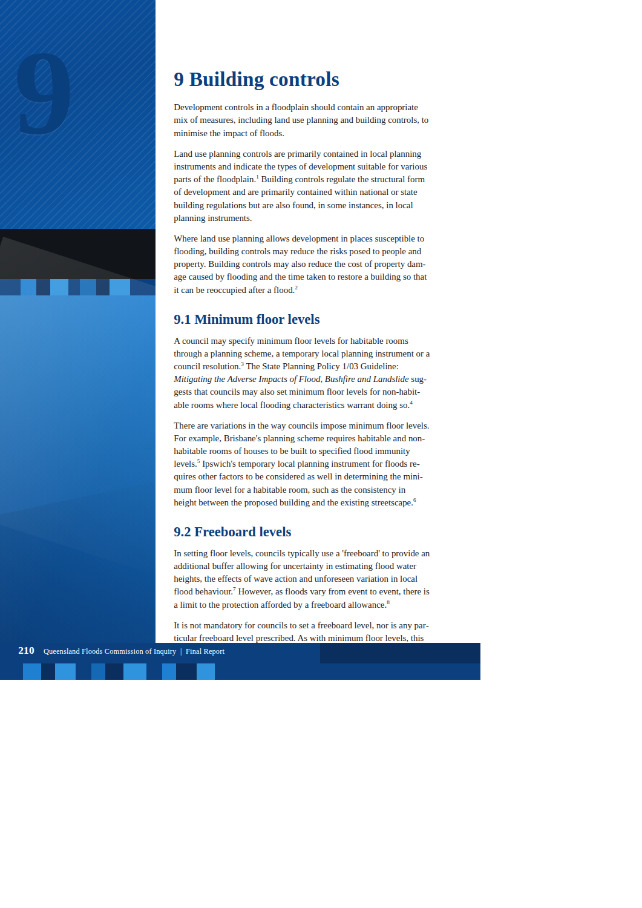9
9 Building controls
Development controls in a floodplain should contain an appropriate mix of measures, including land use planning and building controls, to minimise the impact of floods.
Land use planning controls are primarily contained in local planning instruments and indicate the types of development suitable for various parts of the floodplain.1 Building controls regulate the structural form of development and are primarily contained within national or state building regulations but are also found, in some instances, in local planning instruments.
Where land use planning allows development in places susceptible to flooding, building controls may reduce the risks posed to people and property. Building controls may also reduce the cost of property damage caused by flooding and the time taken to restore a building so that it can be reoccupied after a flood.2
9.1 Minimum floor levels
A council may specify minimum floor levels for habitable rooms through a planning scheme, a temporary local planning instrument or a council resolution.3 The State Planning Policy 1/03 Guideline: Mitigating the Adverse Impacts of Flood, Bushfire and Landslide suggests that councils may also set minimum floor levels for non-habitable rooms where local flooding characteristics warrant doing so.4
There are variations in the way councils impose minimum floor levels. For example, Brisbane's planning scheme requires habitable and non-habitable rooms of houses to be built to specified flood immunity levels.5 Ipswich's temporary local planning instrument for floods requires other factors to be considered as well in determining the minimum floor level for a habitable room, such as the consistency in height between the proposed building and the existing streetscape.6
9.2 Freeboard levels
In setting floor levels, councils typically use a 'freeboard' to provide an additional buffer allowing for uncertainty in estimating flood water heights, the effects of wave action and unforeseen variation in local flood behaviour.7 However, as floods vary from event to event, there is a limit to the protection afforded by a freeboard allowance.8
It is not mandatory for councils to set a freeboard level, nor is any particular freeboard level prescribed. As with minimum floor levels, this has led to variation in approaches among councils, with some setting freeboard levels for habitable and non-habitable floor levels, some setting them for habitable floor levels only, and some not setting them at all.9 Where councils have set freeboard levels, they generally range from 300 millimetres to 500 millimetres.10
A town planning expert who gave evidence to the Commission supported the introduction of a mandatory minimum freeboard level across the state, allowing councils to retain the discretion to raise the level for planning reasons, for example, to protect heritage buildings.11 A council might also choose to set a higher freeboard where there was a high measure of uncertainty surrounding its estimated flood level.
210 Queensland Floods Commission of Inquiry | Final Report